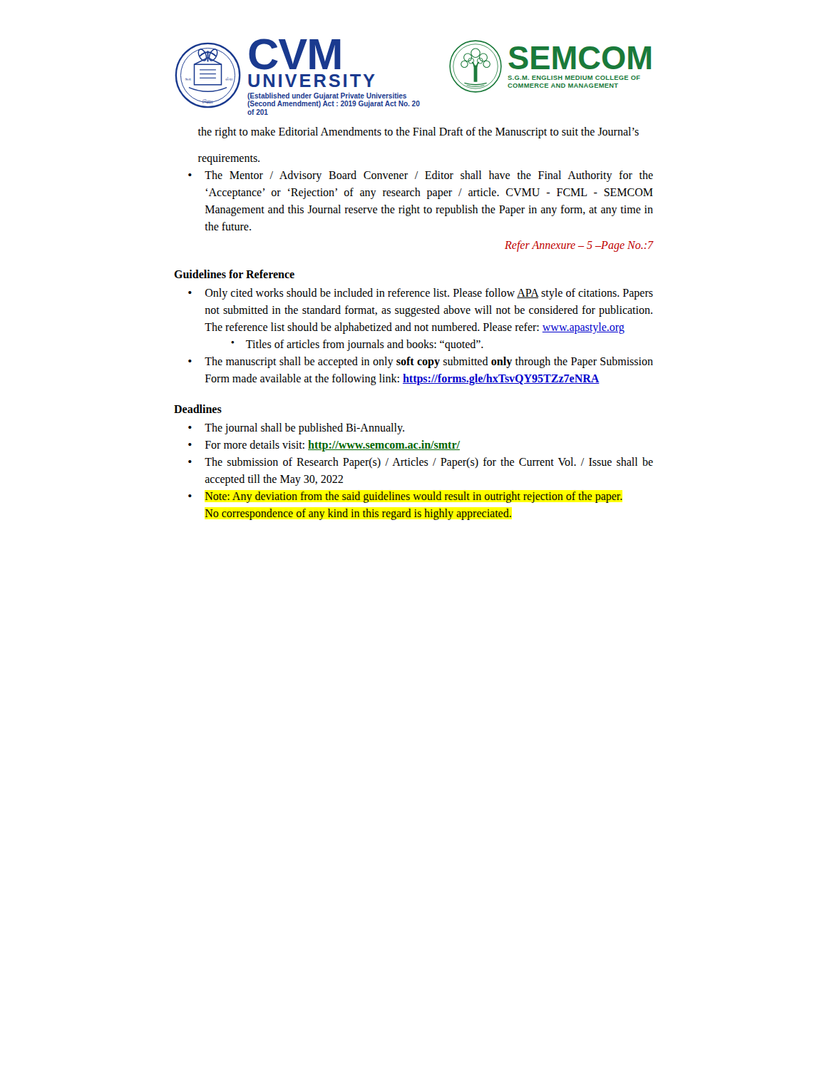જિદ્યા શ્રમ સેવા
CVM UNIVERSITY (Established under Gujarat Private Universities
(Second Amendment) Act : 2019 Gujarat Act No. 20 of 201
SEMCOM S.G.M. ENGLISH MEDIUM COLLEGE OF
COMMERCE AND MANAGEMENT
the right to make Editorial Amendments to the Final Draft of the Manuscript to suit the Journal’s
requirements.
The Mentor / Advisory Board Convener / Editor shall have the Final Authority for the ‘Acceptance’ or ‘Rejection’ of any research paper / article. CVMU - FCML - SEMCOM Management and this Journal reserve the right to republish the Paper in any form, at any time in the future.
Refer Annexure – 5 –Page No.:7
Guidelines for Reference
Only cited works should be included in reference list. Please follow APA style of citations. Papers not submitted in the standard format, as suggested above will not be considered for publication. The reference list should be alphabetized and not numbered. Please refer: www.apastyle.org
Titles of articles from journals and books: “quoted”.
The manuscript shall be accepted in only soft copy submitted only through the Paper Submission Form made available at the following link: https://forms.gle/hxTsvQY95TZz7eNRA
Deadlines
The journal shall be published Bi-Annually.
For more details visit: http://www.semcom.ac.in/smtr/
The submission of Research Paper(s) / Articles / Paper(s) for the Current Vol. / Issue shall be accepted till the May 30, 2022
Note: Any deviation from the said guidelines would result in outright rejection of the paper.
No correspondence of any kind in this regard is highly appreciated.